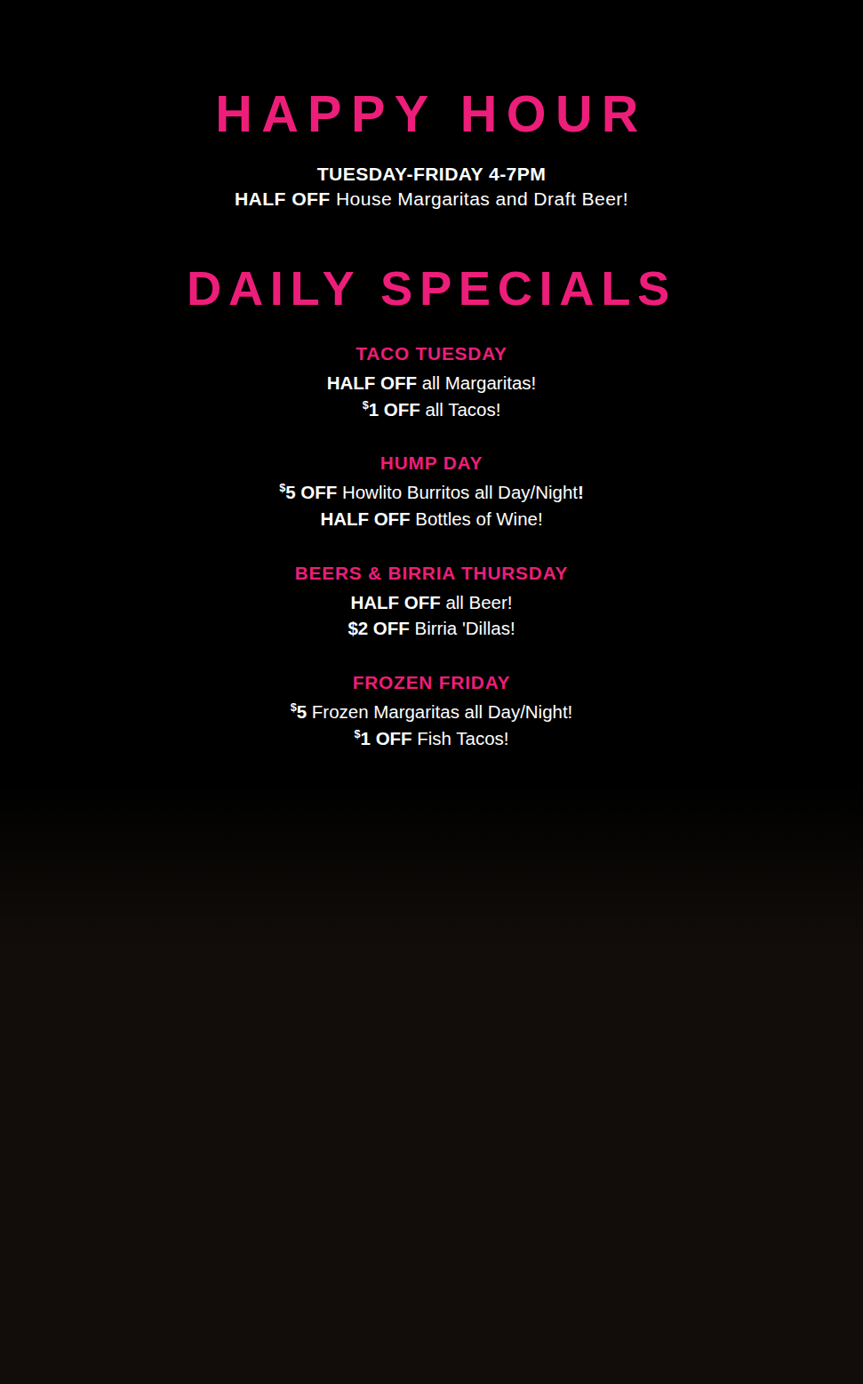Happy Hour
TUESDAY-FRIDAY 4-7PM HALF OFF House Margaritas and Draft Beer!
Daily Specials
Taco Tuesday
HALF OFF all Margaritas!
$1 OFF all Tacos!
Hump Day
$5 OFF Howlito Burritos all Day/Night!
HALF OFF Bottles of Wine!
Beers & Birria Thursday
HALF OFF all Beer!
$2 OFF Birria 'Dillas!
Frozen Friday
$5 Frozen Margaritas all Day/Night!
$1 OFF Fish Tacos!